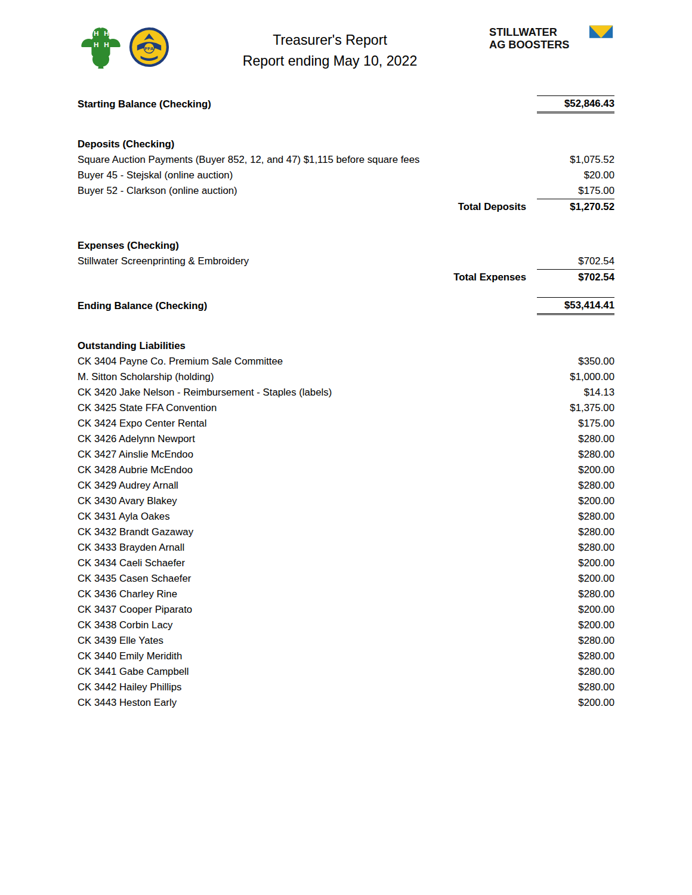H H H H 18 USC 707 FFA
Treasurer's Report
Report ending May 10, 2022
STILLWATER AG BOOSTERS
| Starting Balance (Checking) | | $52,846.43 |
| Deposits (Checking) | | |
| Square Auction Payments (Buyer 852, 12, and 47) $1,115 before square fees | | $1,075.52 |
| Buyer 45 - Stejskal (online auction) | | $20.00 |
| Buyer 52 - Clarkson (online auction) | | $175.00 |
| | Total Deposits | $1,270.52 |
| Expenses (Checking) | | |
| Stillwater Screenprinting & Embroidery | | $702.54 |
| | Total Expenses | $702.54 |
| Ending Balance (Checking) | | $53,414.41 |
| Outstanding Liabilities | | |
| CK 3404 Payne Co. Premium Sale Committee | | $350.00 |
| M. Sitton Scholarship (holding) | | $1,000.00 |
| CK 3420 Jake Nelson - Reimbursement - Staples (labels) | | $14.13 |
| CK 3425 State FFA Convention | | $1,375.00 |
| CK 3424 Expo Center Rental | | $175.00 |
| CK 3426 Adelynn Newport | | $280.00 |
| CK 3427 Ainslie McEndoo | | $280.00 |
| CK 3428 Aubrie McEndoo | | $200.00 |
| CK 3429 Audrey Arnall | | $280.00 |
| CK 3430 Avary Blakey | | $200.00 |
| CK 3431 Ayla Oakes | | $280.00 |
| CK 3432 Brandt Gazaway | | $280.00 |
| CK 3433 Brayden Arnall | | $280.00 |
| CK 3434 Caeli Schaefer | | $200.00 |
| CK 3435 Casen Schaefer | | $200.00 |
| CK 3436 Charley Rine | | $280.00 |
| CK 3437 Cooper Piparato | | $200.00 |
| CK 3438 Corbin Lacy | | $200.00 |
| CK 3439 Elle Yates | | $280.00 |
| CK 3440 Emily Meridith | | $280.00 |
| CK 3441 Gabe Campbell | | $280.00 |
| CK 3442 Hailey Phillips | | $280.00 |
| CK 3443 Heston Early | | $200.00 |